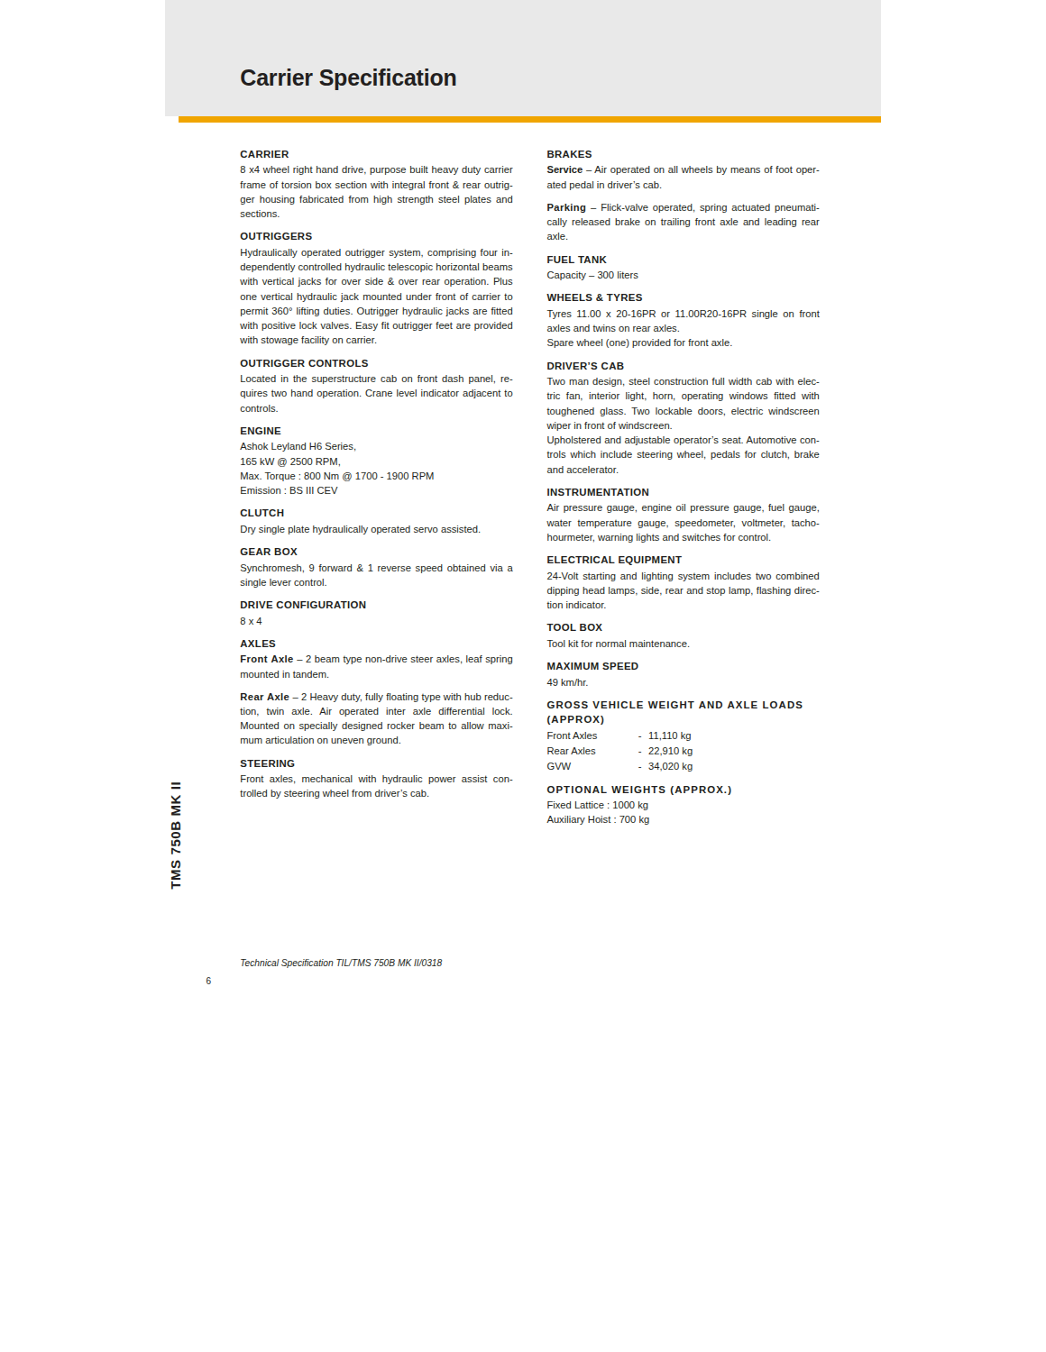Carrier Specification
TMS 750B MK II
CARRIER
8 x4 wheel right hand drive, purpose built heavy duty carrier frame of torsion box section with integral front & rear outrigger housing fabricated from high strength steel plates and sections.
OUTRIGGERS
Hydraulically operated outrigger system, comprising four independently controlled hydraulic telescopic horizontal beams with vertical jacks for over side & over rear operation. Plus one vertical hydraulic jack mounted under front of carrier to permit 360° lifting duties. Outrigger hydraulic jacks are fitted with positive lock valves. Easy fit outrigger feet are provided with stowage facility on carrier.
OUTRIGGER CONTROLS
Located in the superstructure cab on front dash panel, requires two hand operation. Crane level indicator adjacent to controls.
ENGINE
Ashok Leyland H6 Series,
165 kW @ 2500 RPM,
Max. Torque : 800 Nm @ 1700 - 1900 RPM
Emission : BS III CEV
CLUTCH
Dry single plate hydraulically operated servo assisted.
GEAR BOX
Synchromesh, 9 forward & 1 reverse speed obtained via a single lever control.
DRIVE CONFIGURATION
8 x 4
AXLES
Front Axle – 2 beam type non-drive steer axles, leaf spring mounted in tandem.
Rear Axle – 2 Heavy duty, fully floating type with hub reduction, twin axle. Air operated inter axle differential lock. Mounted on specially designed rocker beam to allow maximum articulation on uneven ground.
STEERING
Front axles, mechanical with hydraulic power assist controlled by steering wheel from driver’s cab.
BRAKES
Service – Air operated on all wheels by means of foot operated pedal in driver’s cab.
Parking – Flick-valve operated, spring actuated pneumatically released brake on trailing front axle and leading rear axle.
FUEL TANK
Capacity – 300 liters
WHEELS & TYRES
Tyres 11.00 x 20-16PR or 11.00R20-16PR single on front axles and twins on rear axles.
Spare wheel (one) provided for front axle.
DRIVER’S CAB
Two man design, steel construction full width cab with electric fan, interior light, horn, operating windows fitted with toughened glass. Two lockable doors, electric windscreen wiper in front of windscreen.
Upholstered and adjustable operator’s seat. Automotive controls which include steering wheel, pedals for clutch, brake and accelerator.
INSTRUMENTATION
Air pressure gauge, engine oil pressure gauge, fuel gauge, water temperature gauge, speedometer, voltmeter, tacho-hourmeter, warning lights and switches for control.
ELECTRICAL EQUIPMENT
24-Volt starting and lighting system includes two combined dipping head lamps, side, rear and stop lamp, flashing direction indicator.
TOOL BOX
Tool kit for normal maintenance.
MAXIMUM SPEED
49 km/hr.
GROSS VEHICLE WEIGHT AND AXLE LOADS
(approx)
| Front Axles | - | 11,110 kg |
| Rear Axles | - | 22,910 kg |
| GVW | - | 34,020 kg |
Optional Weights (approx.)
Fixed Lattice : 1000 kg
Auxiliary Hoist : 700 kg
Technical Specification TIL/TMS 750B MK II/0318
6